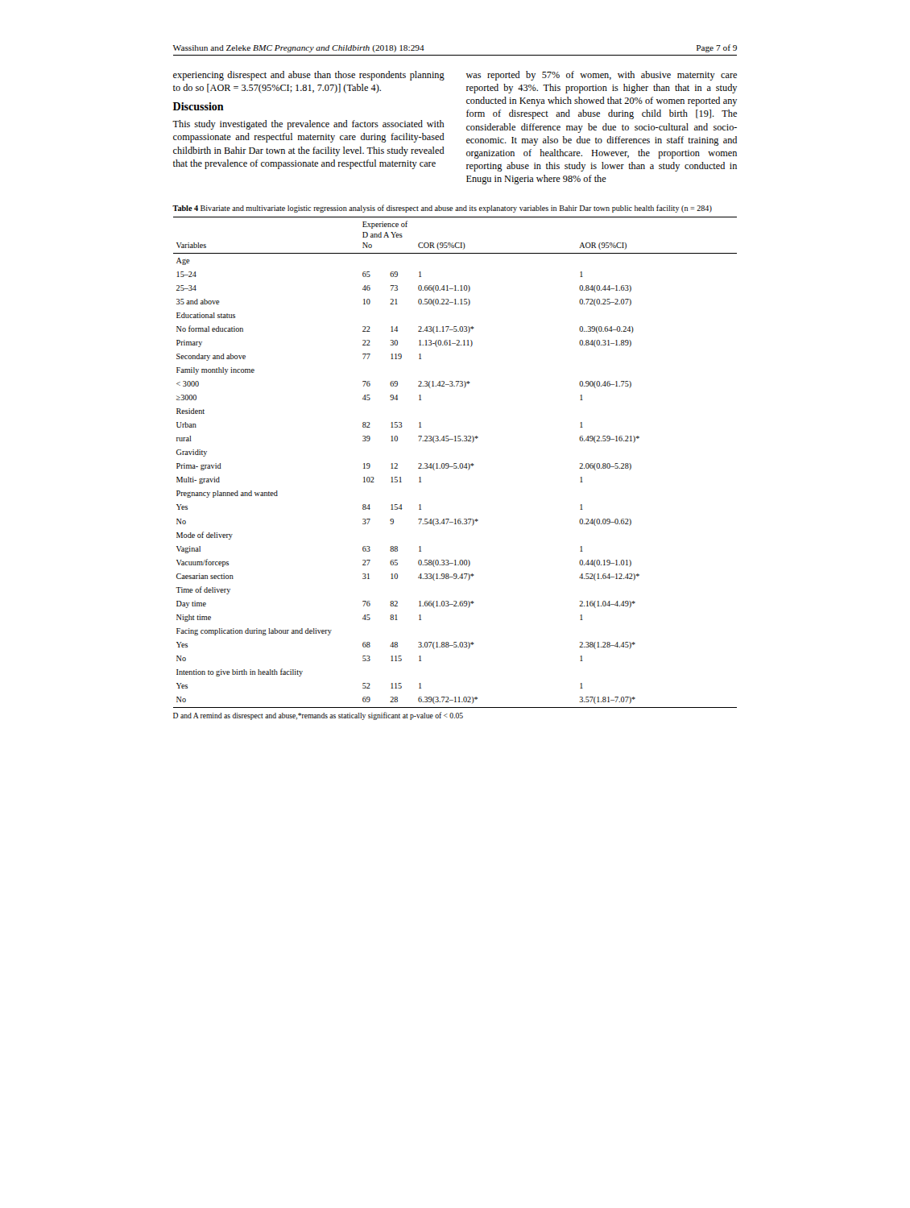Wassihun and Zeleke BMC Pregnancy and Childbirth (2018) 18:294
Page 7 of 9
experiencing disrespect and abuse than those respondents planning to do so [AOR = 3.57(95%CI; 1.81, 7.07)] (Table 4).
Discussion
This study investigated the prevalence and factors associated with compassionate and respectful maternity care during facility-based childbirth in Bahir Dar town at the facility level. This study revealed that the prevalence of compassionate and respectful maternity care
was reported by 57% of women, with abusive maternity care reported by 43%. This proportion is higher than that in a study conducted in Kenya which showed that 20% of women reported any form of disrespect and abuse during child birth [19]. The considerable difference may be due to socio-cultural and socio-economic. It may also be due to differences in staff training and organization of healthcare. However, the proportion women reporting abuse in this study is lower than a study conducted in Enugu in Nigeria where 98% of the
Table 4 Bivariate and multivariate logistic regression analysis of disrespect and abuse and its explanatory variables in Bahir Dar town public health facility (n = 284)
| Variables | Experience of D and A Yes No | COR (95%CI) | AOR (95%CI) |
| --- | --- | --- | --- |
| Age | | | | |
| 15–24 | 65 | 69 | 1 | 1 |
| 25–34 | 46 | 73 | 0.66(0.41–1.10) | 0.84(0.44–1.63) |
| 35 and above | 10 | 21 | 0.50(0.22–1.15) | 0.72(0.25–2.07) |
| Educational status | | | | |
| No formal education | 22 | 14 | 2.43(1.17–5.03)* | 0..39(0.64–0.24) |
| Primary | 22 | 30 | 1.13-(0.61–2.11) | 0.84(0.31–1.89) |
| Secondary and above | 77 | 119 | 1 | |
| Family monthly income | | | | |
| < 3000 | 76 | 69 | 2.3(1.42–3.73)* | 0.90(0.46–1.75) |
| ≥3000 | 45 | 94 | 1 | 1 |
| Resident | | | | |
| Urban | 82 | 153 | 1 | 1 |
| rural | 39 | 10 | 7.23(3.45–15.32)* | 6.49(2.59–16.21)* |
| Gravidity | | | | |
| Prima- gravid | 19 | 12 | 2.34(1.09–5.04)* | 2.06(0.80–5.28) |
| Multi- gravid | 102 | 151 | 1 | 1 |
| Pregnancy planned and wanted | | | | |
| Yes | 84 | 154 | 1 | 1 |
| No | 37 | 9 | 7.54(3.47–16.37)* | 0.24(0.09–0.62) |
| Mode of delivery | | | | |
| Vaginal | 63 | 88 | 1 | 1 |
| Vacuum/forceps | 27 | 65 | 0.58(0.33–1.00) | 0.44(0.19–1.01) |
| Caesarian section | 31 | 10 | 4.33(1.98–9.47)* | 4.52(1.64–12.42)* |
| Time of delivery | | | | |
| Day time | 76 | 82 | 1.66(1.03–2.69)* | 2.16(1.04–4.49)* |
| Night time | 45 | 81 | 1 | 1 |
| Facing complication during labour and delivery | | | | |
| Yes | 68 | 48 | 3.07(1.88–5.03)* | 2.38(1.28–4.45)* |
| No | 53 | 115 | 1 | 1 |
| Intention to give birth in health facility | | | | |
| Yes | 52 | 115 | 1 | 1 |
| No | 69 | 28 | 6.39(3.72–11.02)* | 3.57(1.81–7.07)* |
D and A remind as disrespect and abuse,*remands as statically significant at p-value of < 0.05